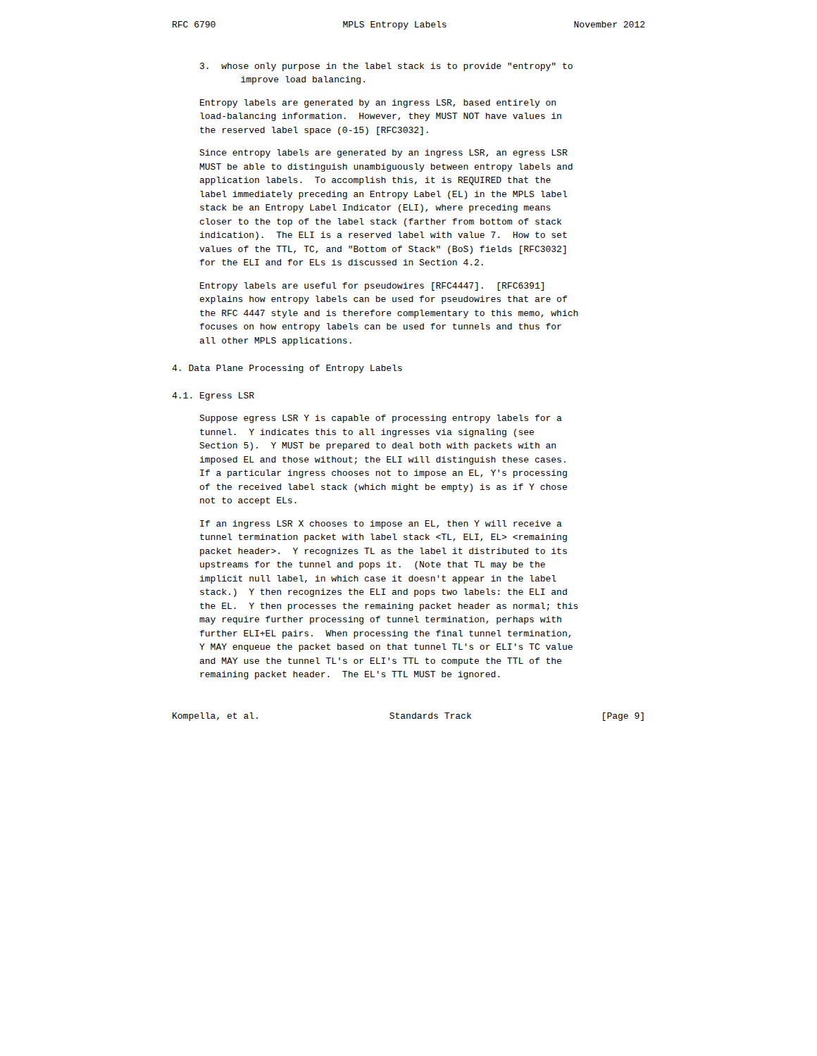RFC 6790 MPLS Entropy Labels November 2012
3. whose only purpose in the label stack is to provide "entropy" to improve load balancing.
Entropy labels are generated by an ingress LSR, based entirely on load-balancing information. However, they MUST NOT have values in the reserved label space (0-15) [RFC3032].
Since entropy labels are generated by an ingress LSR, an egress LSR MUST be able to distinguish unambiguously between entropy labels and application labels. To accomplish this, it is REQUIRED that the label immediately preceding an Entropy Label (EL) in the MPLS label stack be an Entropy Label Indicator (ELI), where preceding means closer to the top of the label stack (farther from bottom of stack indication). The ELI is a reserved label with value 7. How to set values of the TTL, TC, and "Bottom of Stack" (BoS) fields [RFC3032] for the ELI and for ELs is discussed in Section 4.2.
Entropy labels are useful for pseudowires [RFC4447]. [RFC6391] explains how entropy labels can be used for pseudowires that are of the RFC 4447 style and is therefore complementary to this memo, which focuses on how entropy labels can be used for tunnels and thus for all other MPLS applications.
4. Data Plane Processing of Entropy Labels
4.1. Egress LSR
Suppose egress LSR Y is capable of processing entropy labels for a tunnel. Y indicates this to all ingresses via signaling (see Section 5). Y MUST be prepared to deal both with packets with an imposed EL and those without; the ELI will distinguish these cases. If a particular ingress chooses not to impose an EL, Y's processing of the received label stack (which might be empty) is as if Y chose not to accept ELs.
If an ingress LSR X chooses to impose an EL, then Y will receive a tunnel termination packet with label stack <TL, ELI, EL> <remaining packet header>. Y recognizes TL as the label it distributed to its upstreams for the tunnel and pops it. (Note that TL may be the implicit null label, in which case it doesn't appear in the label stack.) Y then recognizes the ELI and pops two labels: the ELI and the EL. Y then processes the remaining packet header as normal; this may require further processing of tunnel termination, perhaps with further ELI+EL pairs. When processing the final tunnel termination, Y MAY enqueue the packet based on that tunnel TL's or ELI's TC value and MAY use the tunnel TL's or ELI's TTL to compute the TTL of the remaining packet header. The EL's TTL MUST be ignored.
Kompella, et al. Standards Track [Page 9]